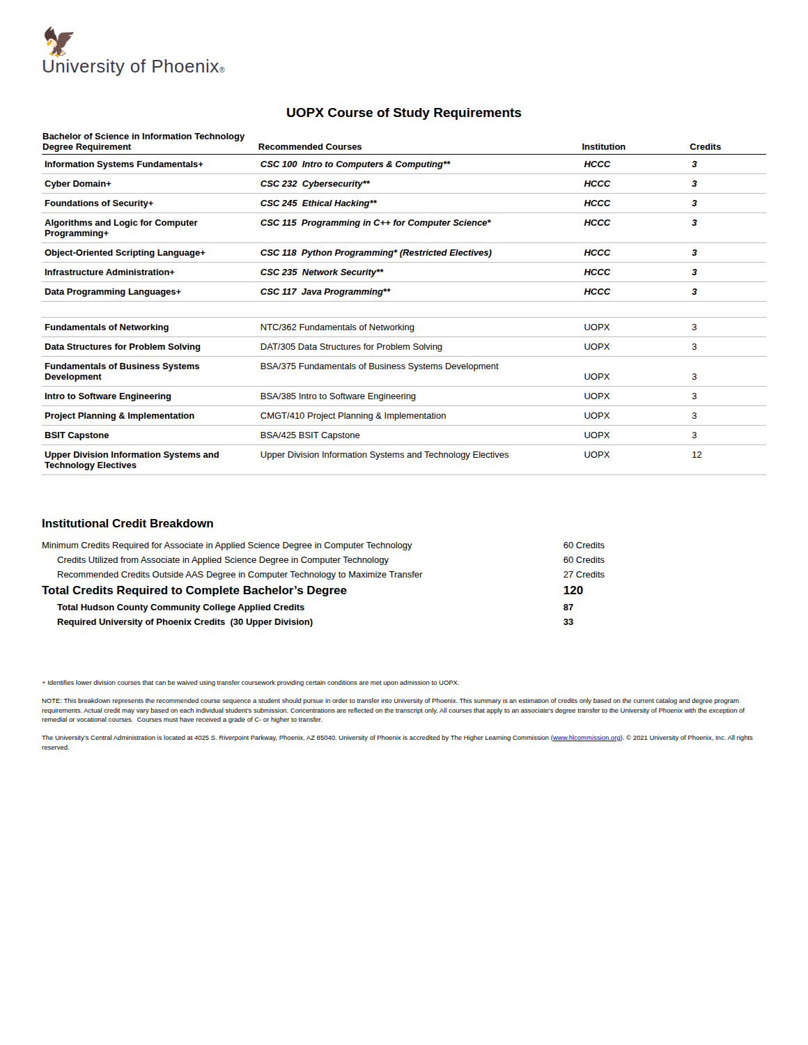🦅
University of Phoenix®
UOPX Course of Study Requirements
| Bachelor of Science in Information Technology Degree Requirement | Recommended Courses | Institution | Credits |
| --- | --- | --- | --- |
| Information Systems Fundamentals+ | CSC 100 Intro to Computers & Computing** | HCCC | 3 |
| Cyber Domain+ | CSC 232 Cybersecurity** | HCCC | 3 |
| Foundations of Security+ | CSC 245 Ethical Hacking** | HCCC | 3 |
| Algorithms and Logic for Computer Programming+ | CSC 115 Programming in C++ for Computer Science* | HCCC | 3 |
| Object-Oriented Scripting Language+ | CSC 118 Python Programming* (Restricted Electives) | HCCC | 3 |
| Infrastructure Administration+ | CSC 235 Network Security** | HCCC | 3 |
| Data Programming Languages+ | CSC 117 Java Programming** | HCCC | 3 |
| Fundamentals of Networking | NTC/362 Fundamentals of Networking | UOPX | 3 |
| Data Structures for Problem Solving | DAT/305 Data Structures for Problem Solving | UOPX | 3 |
| Fundamentals of Business Systems Development | BSA/375 Fundamentals of Business Systems Development | UOPX | 3 |
| Intro to Software Engineering | BSA/385 Intro to Software Engineering | UOPX | 3 |
| Project Planning & Implementation | CMGT/410 Project Planning & Implementation | UOPX | 3 |
| BSIT Capstone | BSA/425 BSIT Capstone | UOPX | 3 |
| Upper Division Information Systems and Technology Electives | Upper Division Information Systems and Technology Electives | UOPX | 12 |
Institutional Credit Breakdown
| Minimum Credits Required for Associate in Applied Science Degree in Computer Technology | 60 Credits |
| Credits Utilized from Associate in Applied Science Degree in Computer Technology | 60 Credits |
| Recommended Credits Outside AAS Degree in Computer Technology to Maximize Transfer | 27 Credits |
| Total Credits Required to Complete Bachelor’s Degree | 120 |
| Total Hudson County Community College Applied Credits | 87 |
| Required University of Phoenix Credits (30 Upper Division) | 33 |
+ Identifies lower division courses that can be waived using transfer coursework providing certain conditions are met upon admission to UOPX.
NOTE: This breakdown represents the recommended course sequence a student should pursue in order to transfer into University of Phoenix. This summary is an estimation of credits only based on the current catalog and degree program requirements. Actual credit may vary based on each individual student’s submission. Concentrations are reflected on the transcript only. All courses that apply to an associate's degree transfer to the University of Phoenix with the exception of remedial or vocational courses. Courses must have received a grade of C- or higher to transfer.
The University’s Central Administration is located at 4025 S. Riverpoint Parkway, Phoenix, AZ 85040. University of Phoenix is accredited by The Higher Learning Commission (www.hlcommission.org). © 2021 University of Phoenix, Inc. All rights reserved.